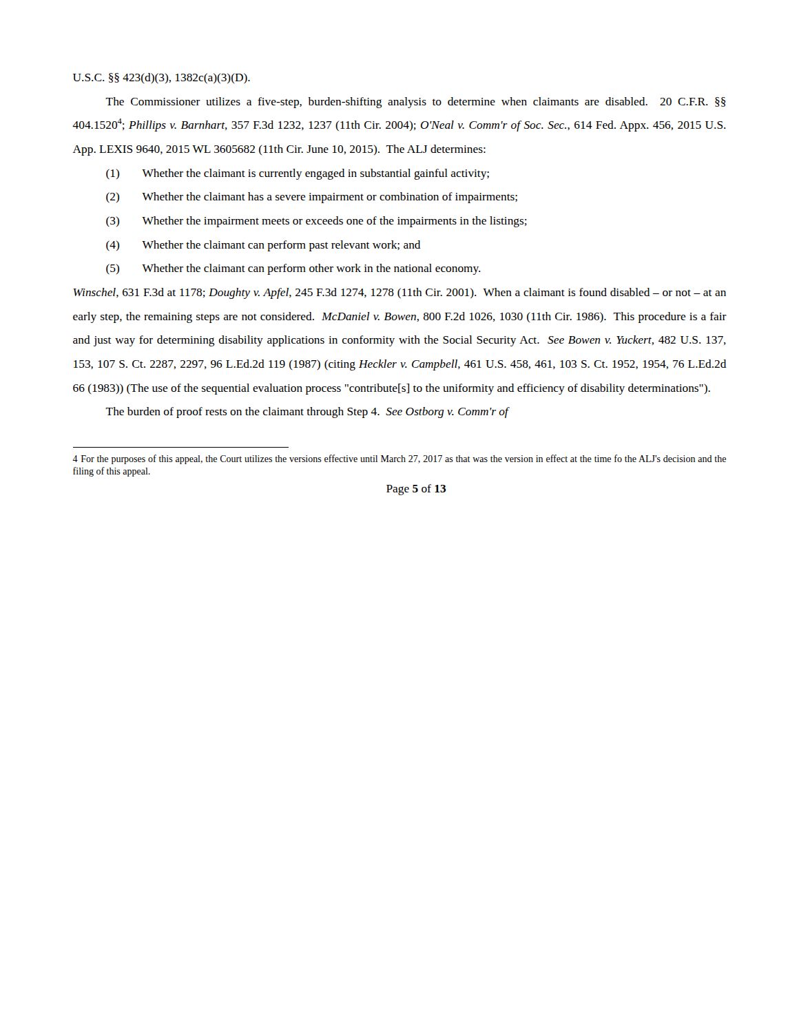U.S.C. §§ 423(d)(3), 1382c(a)(3)(D).
The Commissioner utilizes a five-step, burden-shifting analysis to determine when claimants are disabled. 20 C.F.R. §§ 404.15204; Phillips v. Barnhart, 357 F.3d 1232, 1237 (11th Cir. 2004); O'Neal v. Comm'r of Soc. Sec., 614 Fed. Appx. 456, 2015 U.S. App. LEXIS 9640, 2015 WL 3605682 (11th Cir. June 10, 2015). The ALJ determines:
(1) Whether the claimant is currently engaged in substantial gainful activity;
(2) Whether the claimant has a severe impairment or combination of impairments;
(3) Whether the impairment meets or exceeds one of the impairments in the listings;
(4) Whether the claimant can perform past relevant work; and
(5) Whether the claimant can perform other work in the national economy.
Winschel, 631 F.3d at 1178; Doughty v. Apfel, 245 F.3d 1274, 1278 (11th Cir. 2001). When a claimant is found disabled – or not – at an early step, the remaining steps are not considered. McDaniel v. Bowen, 800 F.2d 1026, 1030 (11th Cir. 1986). This procedure is a fair and just way for determining disability applications in conformity with the Social Security Act. See Bowen v. Yuckert, 482 U.S. 137, 153, 107 S. Ct. 2287, 2297, 96 L.Ed.2d 119 (1987) (citing Heckler v. Campbell, 461 U.S. 458, 461, 103 S. Ct. 1952, 1954, 76 L.Ed.2d 66 (1983)) (The use of the sequential evaluation process "contribute[s] to the uniformity and efficiency of disability determinations").
The burden of proof rests on the claimant through Step 4. See Ostborg v. Comm'r of
4 For the purposes of this appeal, the Court utilizes the versions effective until March 27, 2017 as that was the version in effect at the time fo the ALJ's decision and the filing of this appeal.
Page 5 of 13